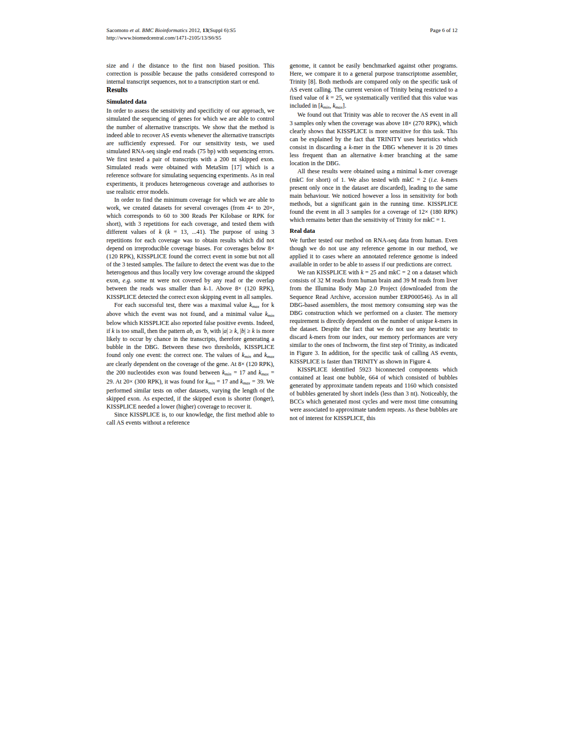Sacomoto et al. BMC Bioinformatics 2012, 13(Suppl 6):S5
http://www.biomedcentral.com/1471-2105/13/S6/S5
Page 6 of 12
size and i the distance to the first non biased position. This correction is possible because the paths considered correspond to internal transcript sequences, not to a transcription start or end.
Results
Simulated data
In order to assess the sensitivity and specificity of our approach, we simulated the sequencing of genes for which we are able to control the number of alternative transcripts. We show that the method is indeed able to recover AS events whenever the alternative transcripts are sufficiently expressed. For our sensitivity tests, we used simulated RNA-seq single end reads (75 bp) with sequencing errors. We first tested a pair of transcripts with a 200 nt skipped exon. Simulated reads were obtained with MetaSim [17] which is a reference software for simulating sequencing experiments. As in real experiments, it produces heterogeneous coverage and authorises to use realistic error models.
In order to find the minimum coverage for which we are able to work, we created datasets for several coverages (from 4× to 20×, which corresponds to 60 to 300 Reads Per Kilobase or RPK for short), with 3 repetitions for each coverage, and tested them with different values of k (k = 13, ...41). The purpose of using 3 repetitions for each coverage was to obtain results which did not depend on irreproducible coverage biases. For coverages below 8× (120 RPK), KISSPLICE found the correct event in some but not all of the 3 tested samples. The failure to detect the event was due to the heterogenous and thus locally very low coverage around the skipped exon, e.g. some nt were not covered by any read or the overlap between the reads was smaller than k-1. Above 8× (120 RPK), KISSPLICE detected the correct exon skipping event in all samples.
For each successful test, there was a maximal value kmax for k above which the event was not found, and a minimal value kmin below which KISSPLICE also reported false positive events. Indeed, if k is too small, then the pattern ab, as 'b, with |a| ≥ k, |b| ≥ k is more likely to occur by chance in the transcripts, therefore generating a bubble in the DBG. Between these two thresholds, KISSPLICE found only one event: the correct one. The values of kmin and kmax are clearly dependent on the coverage of the gene. At 8× (120 RPK), the 200 nucleotides exon was found between kmin = 17 and kmax = 29. At 20× (300 RPK), it was found for kmin = 17 and kmax = 39. We performed similar tests on other datasets, varying the length of the skipped exon. As expected, if the skipped exon is shorter (longer), KISSPLICE needed a lower (higher) coverage to recover it.
Since KISSPLICE is, to our knowledge, the first method able to call AS events without a reference
genome, it cannot be easily benchmarked against other programs. Here, we compare it to a general purpose transcriptome assembler, Trinity [8]. Both methods are compared only on the specific task of AS event calling. The current version of Trinity being restricted to a fixed value of k = 25, we systematically verified that this value was included in [kmin, kmax].
We found out that Trinity was able to recover the AS event in all 3 samples only when the coverage was above 18× (270 RPK), which clearly shows that KISSPLICE is more sensitive for this task. This can be explained by the fact that TRINITY uses heuristics which consist in discarding a k-mer in the DBG whenever it is 20 times less frequent than an alternative k-mer branching at the same location in the DBG.
All these results were obtained using a minimal k-mer coverage (mkC for short) of 1. We also tested with mkC = 2 (i.e. k-mers present only once in the dataset are discarded), leading to the same main behaviour. We noticed however a loss in sensitivity for both methods, but a significant gain in the running time. KISSPLICE found the event in all 3 samples for a coverage of 12× (180 RPK) which remains better than the sensitivity of Trinity for mkC = 1.
Real data
We further tested our method on RNA-seq data from human. Even though we do not use any reference genome in our method, we applied it to cases where an annotated reference genome is indeed available in order to be able to assess if our predictions are correct.
We ran KISSPLICE with k = 25 and mkC = 2 on a dataset which consists of 32 M reads from human brain and 39 M reads from liver from the Illumina Body Map 2.0 Project (downloaded from the Sequence Read Archive, accession number ERP000546). As in all DBG-based assemblers, the most memory consuming step was the DBG construction which we performed on a cluster. The memory requirement is directly dependent on the number of unique k-mers in the dataset. Despite the fact that we do not use any heuristic to discard k-mers from our index, our memory performances are very similar to the ones of Inchworm, the first step of Trinity, as indicated in Figure 3. In addition, for the specific task of calling AS events, KISSPLICE is faster than TRINITY as shown in Figure 4.
KISSPLICE identified 5923 biconnected components which contained at least one bubble, 664 of which consisted of bubbles generated by approximate tandem repeats and 1160 which consisted of bubbles generated by short indels (less than 3 nt). Noticeably, the BCCs which generated most cycles and were most time consuming were associated to approximate tandem repeats. As these bubbles are not of interest for KISSPLICE, this